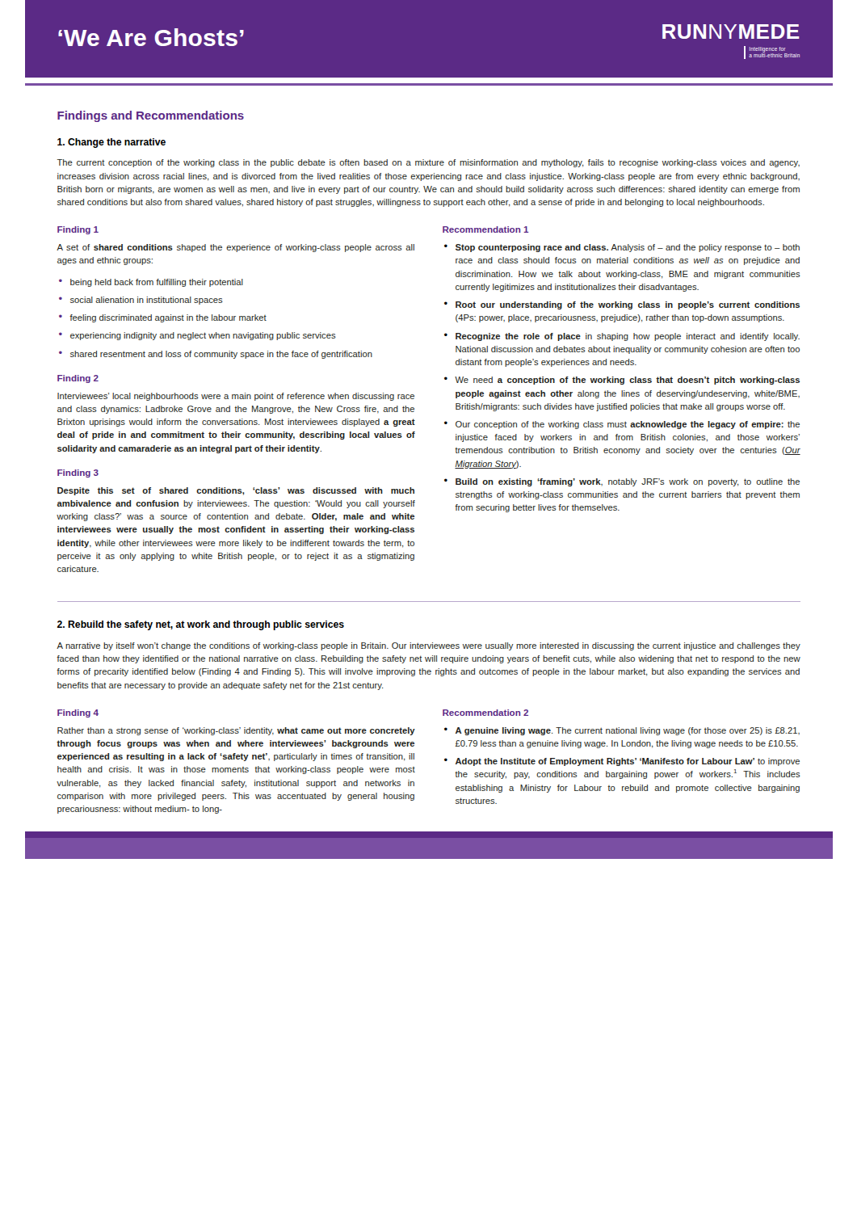‘We Are Ghosts’
RUNNYMEDE
Intelligence for
a multi-ethnic Britain
Findings and Recommendations
1. Change the narrative
The current conception of the working class in the public debate is often based on a mixture of misinformation and mythology, fails to recognise working-class voices and agency, increases division across racial lines, and is divorced from the lived realities of those experiencing race and class injustice. Working-class people are from every ethnic background, British born or migrants, are women as well as men, and live in every part of our country. We can and should build solidarity across such differences: shared identity can emerge from shared conditions but also from shared values, shared history of past struggles, willingness to support each other, and a sense of pride in and belonging to local neighbourhoods.
Finding 1
A set of shared conditions shaped the experience of working-class people across all ages and ethnic groups:
being held back from fulfilling their potential
social alienation in institutional spaces
feeling discriminated against in the labour market
experiencing indignity and neglect when navigating public services
shared resentment and loss of community space in the face of gentrification
Finding 2
Interviewees’ local neighbourhoods were a main point of reference when discussing race and class dynamics: Ladbroke Grove and the Mangrove, the New Cross fire, and the Brixton uprisings would inform the conversations. Most interviewees displayed a great deal of pride in and commitment to their community, describing local values of solidarity and camaraderie as an integral part of their identity.
Finding 3
Despite this set of shared conditions, ‘class’ was discussed with much ambivalence and confusion by interviewees. The question: ‘Would you call yourself working class?’ was a source of contention and debate. Older, male and white interviewees were usually the most confident in asserting their working-class identity, while other interviewees were more likely to be indifferent towards the term, to perceive it as only applying to white British people, or to reject it as a stigmatizing caricature.
Recommendation 1
Stop counterposing race and class. Analysis of – and the policy response to – both race and class should focus on material conditions as well as on prejudice and discrimination. How we talk about working-class, BME and migrant communities currently legitimizes and institutionalizes their disadvantages.
Root our understanding of the working class in people’s current conditions (4Ps: power, place, precariousness, prejudice), rather than top-down assumptions.
Recognize the role of place in shaping how people interact and identify locally. National discussion and debates about inequality or community cohesion are often too distant from people’s experiences and needs.
We need a conception of the working class that doesn’t pitch working-class people against each other along the lines of deserving/undeserving, white/BME, British/migrants: such divides have justified policies that make all groups worse off.
Our conception of the working class must acknowledge the legacy of empire: the injustice faced by workers in and from British colonies, and those workers’ tremendous contribution to British economy and society over the centuries (Our Migration Story).
Build on existing ‘framing’ work, notably JRF’s work on poverty, to outline the strengths of working-class communities and the current barriers that prevent them from securing better lives for themselves.
2. Rebuild the safety net, at work and through public services
A narrative by itself won’t change the conditions of working-class people in Britain. Our interviewees were usually more interested in discussing the current injustice and challenges they faced than how they identified or the national narrative on class. Rebuilding the safety net will require undoing years of benefit cuts, while also widening that net to respond to the new forms of precarity identified below (Finding 4 and Finding 5). This will involve improving the rights and outcomes of people in the labour market, but also expanding the services and benefits that are necessary to provide an adequate safety net for the 21st century.
Finding 4
Rather than a strong sense of ‘working-class’ identity, what came out more concretely through focus groups was when and where interviewees’ backgrounds were experienced as resulting in a lack of ‘safety net’, particularly in times of transition, ill health and crisis. It was in those moments that working-class people were most vulnerable, as they lacked financial safety, institutional support and networks in comparison with more privileged peers. This was accentuated by general housing precariousness: without medium- to long-
Recommendation 2
A genuine living wage. The current national living wage (for those over 25) is £8.21, £0.79 less than a genuine living wage. In London, the living wage needs to be £10.55.
Adopt the Institute of Employment Rights’ ‘Manifesto for Labour Law’ to improve the security, pay, conditions and bargaining power of workers.1 This includes establishing a Ministry for Labour to rebuild and promote collective bargaining structures.